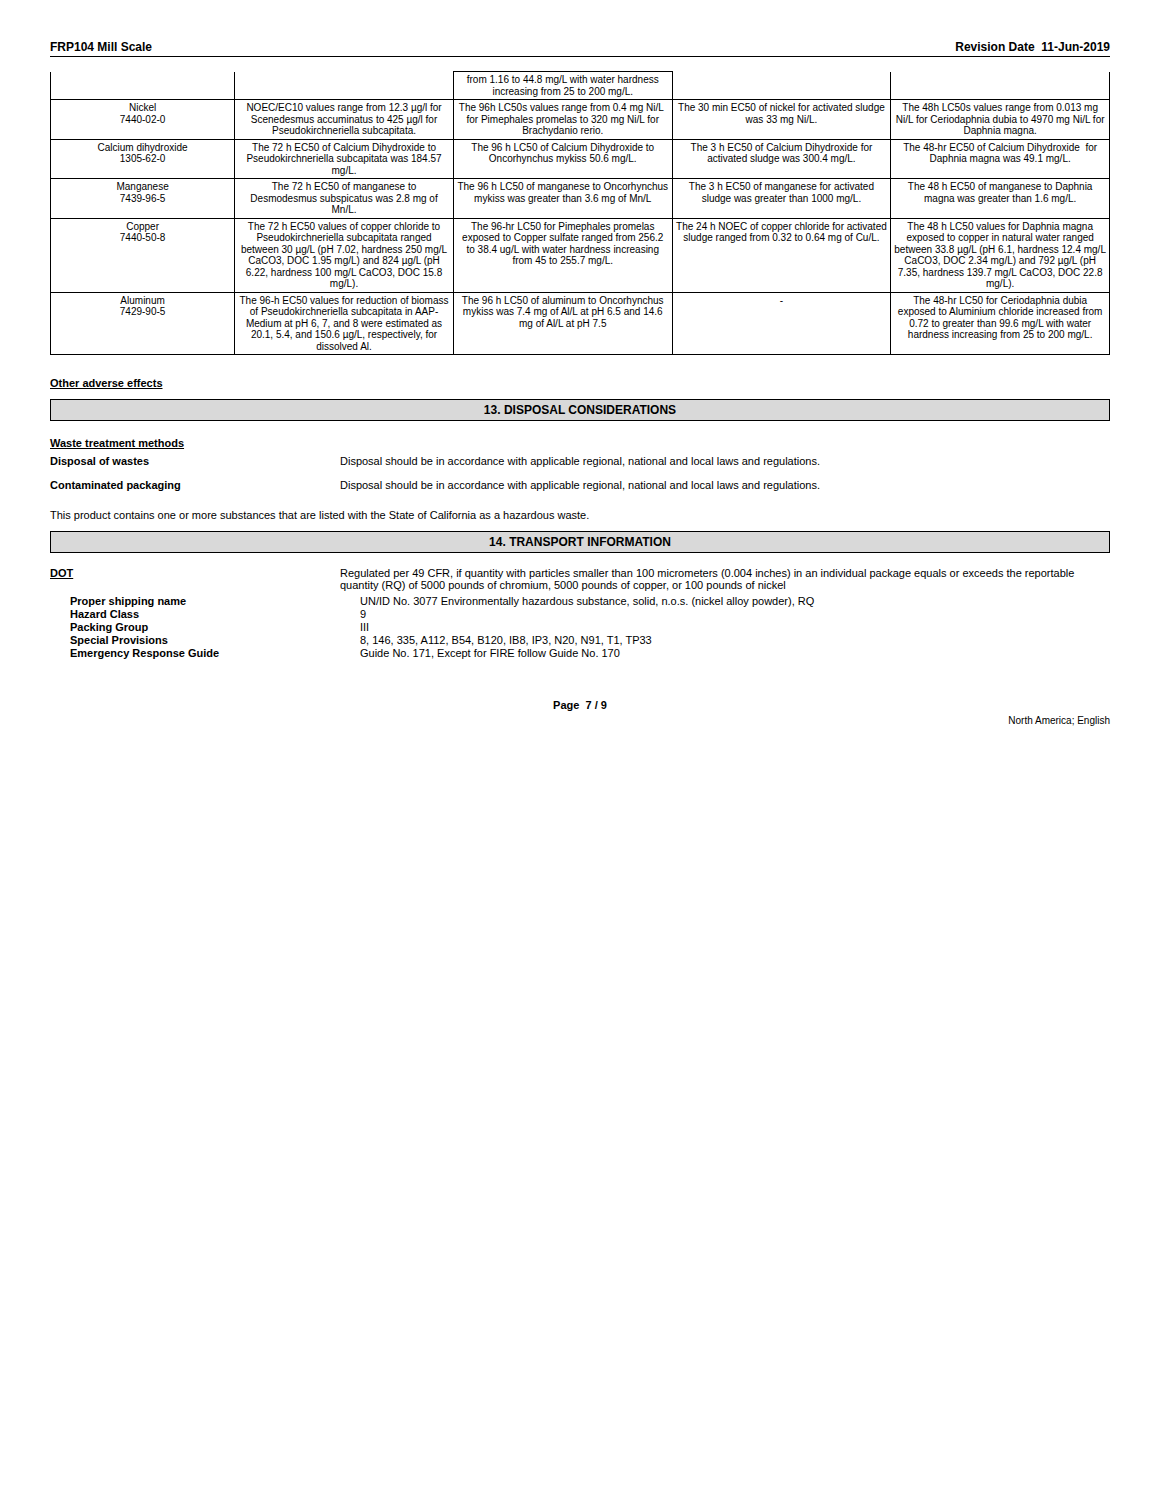FRP104 Mill Scale Revision Date 11-Jun-2019
| | | from 1.16 to 44.8 mg/L with water hardness increasing from 25 to 200 mg/L. | | |
| Nickel 7440-02-0 | NOEC/EC10 values range from 12.3 µg/l for Scenedesmus accuminatus to 425 µg/l for Pseudokirchneriella subcapitata. | The 96h LC50s values range from 0.4 mg Ni/L for Pimephales promelas to 320 mg Ni/L for Brachydanio rerio. | The 30 min EC50 of nickel for activated sludge was 33 mg Ni/L. | The 48h LC50s values range from 0.013 mg Ni/L for Ceriodaphnia dubia to 4970 mg Ni/L for Daphnia magna. |
| Calcium dihydroxide 1305-62-0 | The 72 h EC50 of Calcium Dihydroxide to Pseudokirchneriella subcapitata was 184.57 mg/L. | The 96 h LC50 of Calcium Dihydroxide to Oncorhynchus mykiss 50.6 mg/L. | The 3 h EC50 of Calcium Dihydroxide for activated sludge was 300.4 mg/L. | The 48-hr EC50 of Calcium Dihydroxide for Daphnia magna was 49.1 mg/L. |
| Manganese 7439-96-5 | The 72 h EC50 of manganese to Desmodesmus subspicatus was 2.8 mg of Mn/L. | The 96 h LC50 of manganese to Oncorhynchus mykiss was greater than 3.6 mg of Mn/L | The 3 h EC50 of manganese for activated sludge was greater than 1000 mg/L. | The 48 h EC50 of manganese to Daphnia magna was greater than 1.6 mg/L. |
| Copper 7440-50-8 | The 72 h EC50 values of copper chloride to Pseudokirchneriella subcapitata ranged between 30 µg/L (pH 7.02, hardness 250 mg/L CaCO3, DOC 1.95 mg/L) and 824 µg/L (pH 6.22, hardness 100 mg/L CaCO3, DOC 15.8 mg/L). | The 96-hr LC50 for Pimephales promelas exposed to Copper sulfate ranged from 256.2 to 38.4 ug/L with water hardness increasing from 45 to 255.7 mg/L. | The 24 h NOEC of copper chloride for activated sludge ranged from 0.32 to 0.64 mg of Cu/L. | The 48 h LC50 values for Daphnia magna exposed to copper in natural water ranged between 33.8 µg/L (pH 6.1, hardness 12.4 mg/L CaCO3, DOC 2.34 mg/L) and 792 µg/L (pH 7.35, hardness 139.7 mg/L CaCO3, DOC 22.8 mg/L). |
| Aluminum 7429-90-5 | The 96-h EC50 values for reduction of biomass of Pseudokirchneriella subcapitata in AAP-Medium at pH 6, 7, and 8 were estimated as 20.1, 5.4, and 150.6 µg/L, respectively, for dissolved Al. | The 96 h LC50 of aluminum to Oncorhynchus mykiss was 7.4 mg of Al/L at pH 6.5 and 14.6 mg of Al/L at pH 7.5 | - | The 48-hr LC50 for Ceriodaphnia dubia exposed to Aluminium chloride increased from 0.72 to greater than 99.6 mg/L with water hardness increasing from 25 to 200 mg/L. |
Other adverse effects
13. DISPOSAL CONSIDERATIONS
Waste treatment methods
Disposal of wastes
Disposal should be in accordance with applicable regional, national and local laws and regulations.
Contaminated packaging
Disposal should be in accordance with applicable regional, national and local laws and regulations.
This product contains one or more substances that are listed with the State of California as a hazardous waste.
14. TRANSPORT INFORMATION
DOT
Regulated per 49 CFR, if quantity with particles smaller than 100 micrometers (0.004 inches) in an individual package equals or exceeds the reportable quantity (RQ) of 5000 pounds of chromium, 5000 pounds of copper, or 100 pounds of nickel
Proper shipping name
UN/ID No. 3077 Environmentally hazardous substance, solid, n.o.s. (nickel alloy powder), RQ
Hazard Class
9
Packing Group
III
Special Provisions
8, 146, 335, A112, B54, B120, IB8, IP3, N20, N91, T1, TP33
Emergency Response Guide
Guide No. 171, Except for FIRE follow Guide No. 170
Page 7 / 9
North America; English